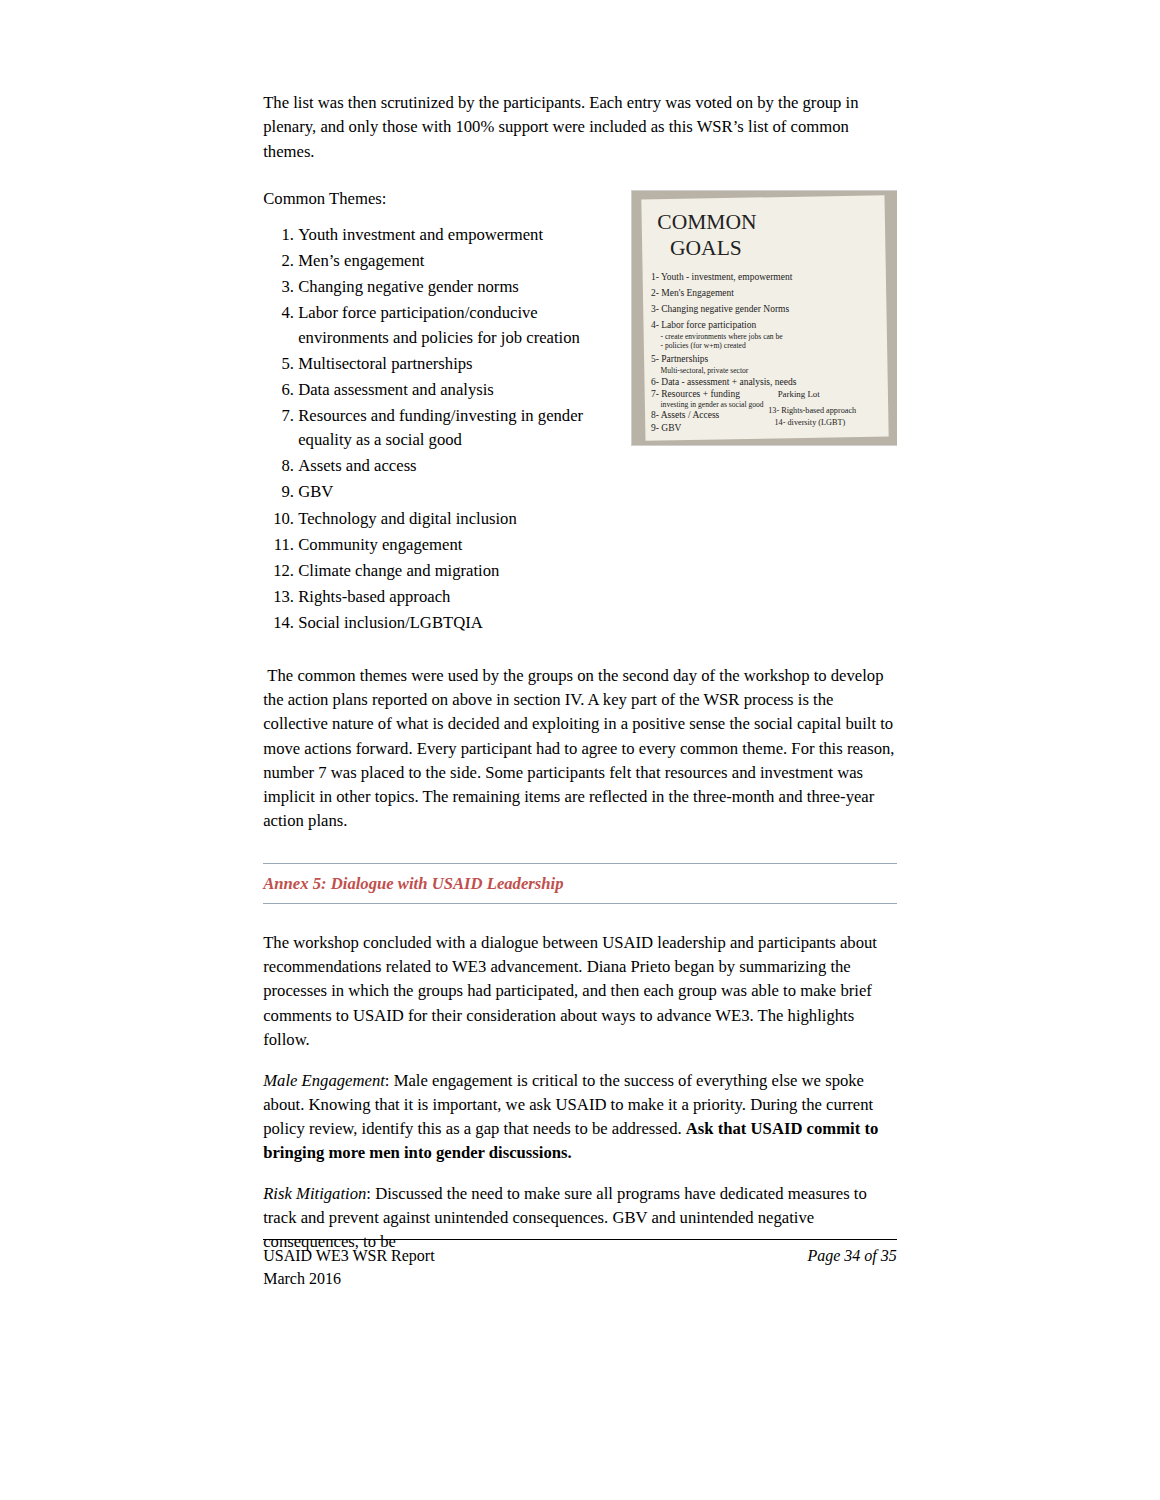The list was then scrutinized by the participants. Each entry was voted on by the group in plenary, and only those with 100% support were included as this WSR’s list of common themes.
Common Themes:
Youth investment and empowerment
Men’s engagement
Changing negative gender norms
Labor force participation/conducive environments and policies for job creation
Multisectoral partnerships
Data assessment and analysis
Resources and funding/investing in gender equality as a social good
Assets and access
GBV
Technology and digital inclusion
Community engagement
Climate change and migration
Rights-based approach
Social inclusion/LGBTQIA
The common themes were used by the groups on the second day of the workshop to develop the action plans reported on above in section IV. A key part of the WSR process is the collective nature of what is decided and exploiting in a positive sense the social capital built to move actions forward. Every participant had to agree to every common theme. For this reason, number 7 was placed to the side. Some participants felt that resources and investment was implicit in other topics. The remaining items are reflected in the three-month and three-year action plans.
Annex 5: Dialogue with USAID Leadership
The workshop concluded with a dialogue between USAID leadership and participants about recommendations related to WE3 advancement. Diana Prieto began by summarizing the processes in which the groups had participated, and then each group was able to make brief comments to USAID for their consideration about ways to advance WE3. The highlights follow.
Male Engagement: Male engagement is critical to the success of everything else we spoke about. Knowing that it is important, we ask USAID to make it a priority. During the current policy review, identify this as a gap that needs to be addressed. Ask that USAID commit to bringing more men into gender discussions.
Risk Mitigation: Discussed the need to make sure all programs have dedicated measures to track and prevent against unintended consequences. GBV and unintended negative consequences, to be
USAID WE3 WSR Report Page 34 of 35
March 2016